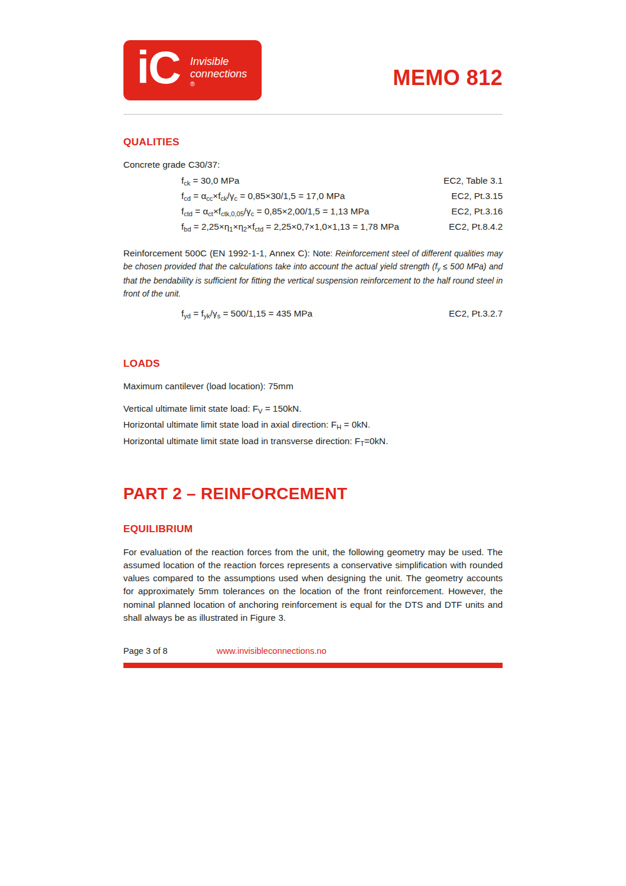iC
Invisible connections®
MEMO 812
QUALITIES
Concrete grade C30/37:
fck = 30,0 MPa EC2, Table 3.1
fcd = αcc×fck/γc = 0,85×30/1,5 = 17,0 MPa EC2, Pt.3.15
fctd = αct×fctk,0,05/γc = 0,85×2,00/1,5 = 1,13 MPa EC2, Pt.3.16
fbd = 2,25×η1×η2×fctd = 2,25×0,7×1,0×1,13 = 1,78 MPa EC2, Pt.8.4.2
Reinforcement 500C (EN 1992-1-1, Annex C): Note: Reinforcement steel of different qualities may be chosen provided that the calculations take into account the actual yield strength (fy ≤ 500 MPa) and that the bendability is sufficient for fitting the vertical suspension reinforcement to the half round steel in front of the unit.
fyd = fyk/γs = 500/1,15 = 435 MPa EC2, Pt.3.2.7
LOADS
Maximum cantilever (load location): 75mm
Vertical ultimate limit state load: FV = 150kN.
Horizontal ultimate limit state load in axial direction: FH = 0kN.
Horizontal ultimate limit state load in transverse direction: FT=0kN.
PART 2 – REINFORCEMENT
EQUILIBRIUM
For evaluation of the reaction forces from the unit, the following geometry may be used. The assumed location of the reaction forces represents a conservative simplification with rounded values compared to the assumptions used when designing the unit. The geometry accounts for approximately 5mm tolerances on the location of the front reinforcement. However, the nominal planned location of anchoring reinforcement is equal for the DTS and DTF units and shall always be as illustrated in Figure 3.
Page 3 of 8 www.invisibleconnections.no